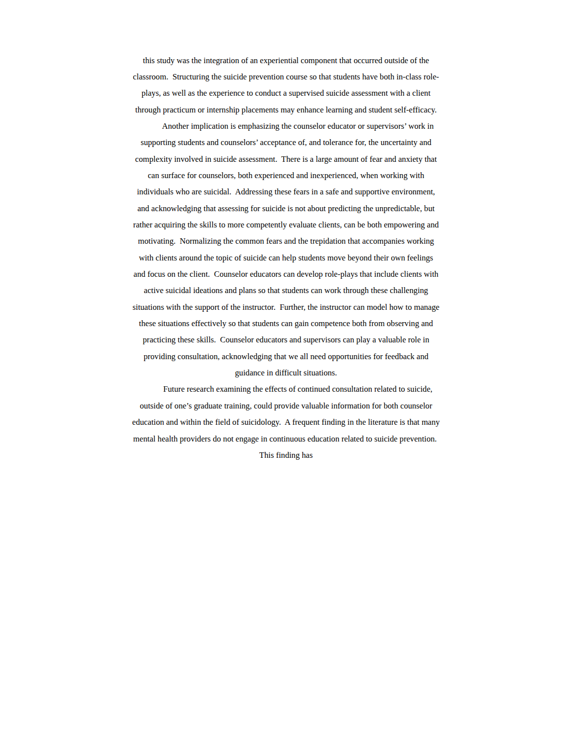this study was the integration of an experiential component that occurred outside of the classroom. Structuring the suicide prevention course so that students have both in-class role-plays, as well as the experience to conduct a supervised suicide assessment with a client through practicum or internship placements may enhance learning and student self-efficacy.
Another implication is emphasizing the counselor educator or supervisors’ work in supporting students and counselors’ acceptance of, and tolerance for, the uncertainty and complexity involved in suicide assessment. There is a large amount of fear and anxiety that can surface for counselors, both experienced and inexperienced, when working with individuals who are suicidal. Addressing these fears in a safe and supportive environment, and acknowledging that assessing for suicide is not about predicting the unpredictable, but rather acquiring the skills to more competently evaluate clients, can be both empowering and motivating. Normalizing the common fears and the trepidation that accompanies working with clients around the topic of suicide can help students move beyond their own feelings and focus on the client. Counselor educators can develop role-plays that include clients with active suicidal ideations and plans so that students can work through these challenging situations with the support of the instructor. Further, the instructor can model how to manage these situations effectively so that students can gain competence both from observing and practicing these skills. Counselor educators and supervisors can play a valuable role in providing consultation, acknowledging that we all need opportunities for feedback and guidance in difficult situations.
Future research examining the effects of continued consultation related to suicide, outside of one’s graduate training, could provide valuable information for both counselor education and within the field of suicidology. A frequent finding in the literature is that many mental health providers do not engage in continuous education related to suicide prevention. This finding has